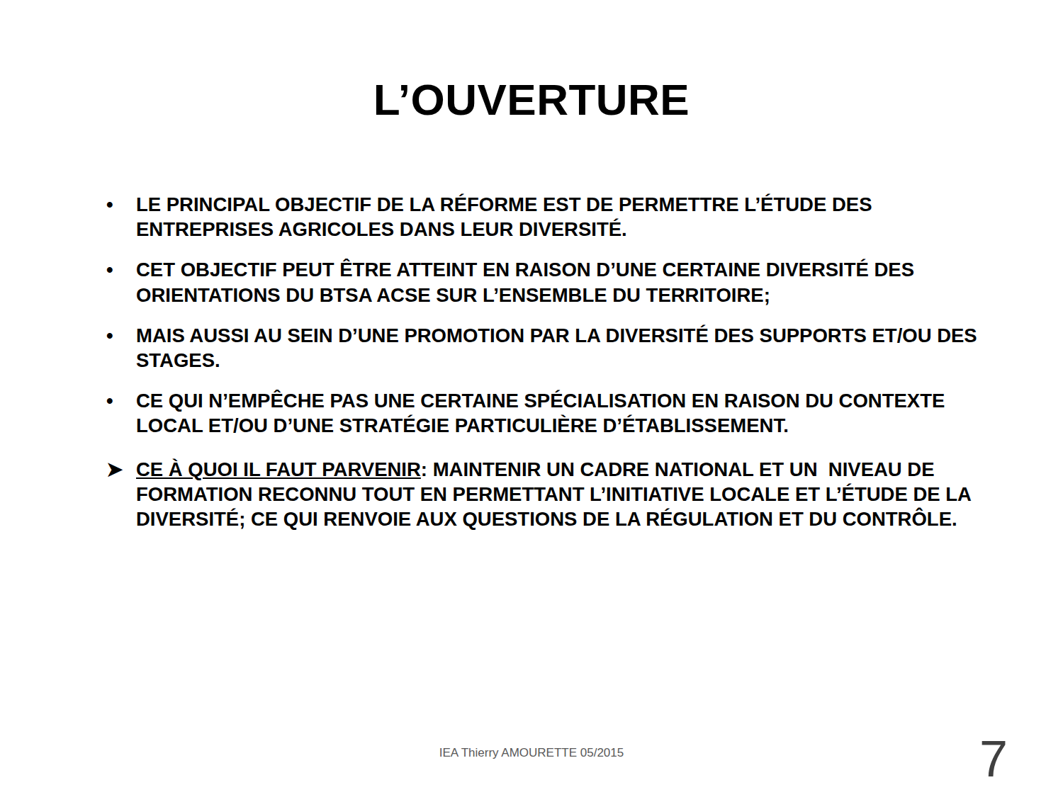L’OUVERTURE
•LE PRINCIPAL OBJECTIF DE LA RÉFORME EST DE PERMETTRE L’ÉTUDE DES ENTREPRISES AGRICOLES DANS LEUR DIVERSITÉ.
•CET OBJECTIF PEUT ÊTRE ATTEINT EN RAISON D’UNE CERTAINE DIVERSITÉ DES ORIENTATIONS DU BTSA ACSE SUR L’ENSEMBLE DU TERRITOIRE;
•MAIS AUSSI AU SEIN D’UNE PROMOTION PAR LA DIVERSITÉ DES SUPPORTS ET/OU DES STAGES.
•CE QUI N’EMPÊCHE PAS UNE CERTAINE SPÉCIALISATION EN RAISON DU CONTEXTE LOCAL ET/OU D’UNE STRATÉGIE PARTICULIÈRE D’ÉTABLISSEMENT.
➤CE À QUOI IL FAUT PARVENIR: MAINTENIR UN CADRE NATIONAL ET UN NIVEAU DE FORMATION RECONNU TOUT EN PERMETTANT L’INITIATIVE LOCALE ET L’ÉTUDE DE LA DIVERSITÉ; CE QUI RENVOIE AUX QUESTIONS DE LA RÉGULATION ET DU CONTRÔLE.
IEA Thierry AMOURETTE 05/2015
7